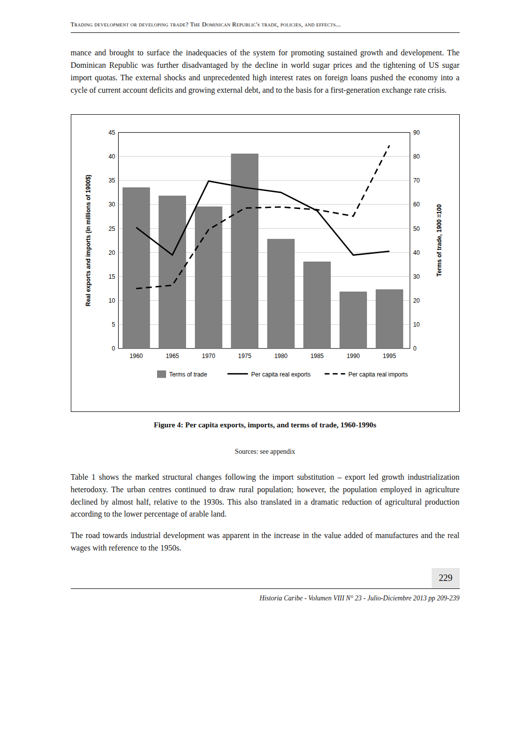Trading development or developing trade? The Dominican Republic's trade, policies, and effects...
mance and brought to surface the inadequacies of the system for promoting sustained growth and development. The Dominican Republic was further disadvantaged by the decline in world sugar prices and the tightening of US sugar import quotas. The external shocks and unprecedented high interest rates on foreign loans pushed the economy into a cycle of current account deficits and growing external debt, and to the basis for a first-generation exchange rate crisis.
0 5 10 15 20 25 30 35 40 45 0 10 20 30 40 50 60 70 80 90 Real exports and imports (in millions of 1900$) Terms of trade, 1900 =100 1960 1965 1970 1975 1980 1985 1990 1995 Terms of trade Per capita real exports Per capita real imports
Figure 4: Per capita exports, imports, and terms of trade, 1960-1990s
Sources: see appendix
Table 1 shows the marked structural changes following the import substitution – export led growth industrialization heterodoxy. The urban centres continued to draw rural population; however, the population employed in agriculture declined by almost half, relative to the 1930s. This also translated in a dramatic reduction of agricultural production according to the lower percentage of arable land.
The road towards industrial development was apparent in the increase in the value added of manufactures and the real wages with reference to the 1950s.
229
Historia Caribe - Volumen VIII N° 23 - Julio-Diciembre 2013 pp 209-239